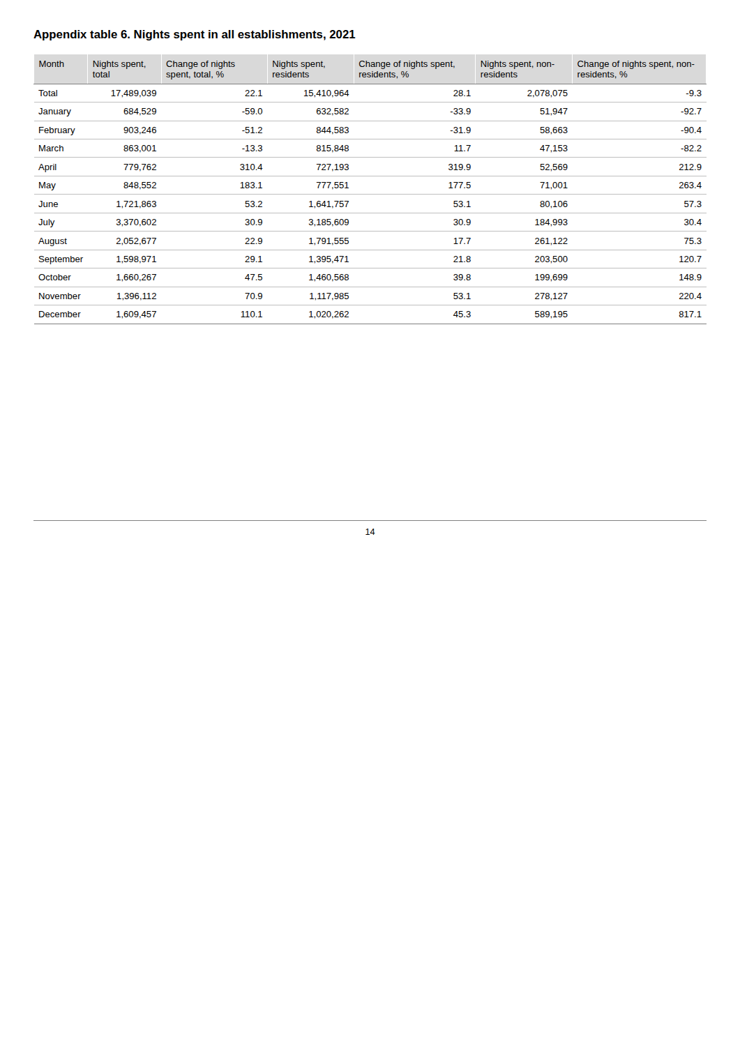Appendix table 6. Nights spent in all establishments, 2021
| Month | Nights spent, total | Change of nights spent, total, % | Nights spent, residents | Change of nights spent, residents, % | Nights spent, non-residents | Change of nights spent, non-residents, % |
| --- | --- | --- | --- | --- | --- | --- |
| Total | 17,489,039 | 22.1 | 15,410,964 | 28.1 | 2,078,075 | -9.3 |
| January | 684,529 | -59.0 | 632,582 | -33.9 | 51,947 | -92.7 |
| February | 903,246 | -51.2 | 844,583 | -31.9 | 58,663 | -90.4 |
| March | 863,001 | -13.3 | 815,848 | 11.7 | 47,153 | -82.2 |
| April | 779,762 | 310.4 | 727,193 | 319.9 | 52,569 | 212.9 |
| May | 848,552 | 183.1 | 777,551 | 177.5 | 71,001 | 263.4 |
| June | 1,721,863 | 53.2 | 1,641,757 | 53.1 | 80,106 | 57.3 |
| July | 3,370,602 | 30.9 | 3,185,609 | 30.9 | 184,993 | 30.4 |
| August | 2,052,677 | 22.9 | 1,791,555 | 17.7 | 261,122 | 75.3 |
| September | 1,598,971 | 29.1 | 1,395,471 | 21.8 | 203,500 | 120.7 |
| October | 1,660,267 | 47.5 | 1,460,568 | 39.8 | 199,699 | 148.9 |
| November | 1,396,112 | 70.9 | 1,117,985 | 53.1 | 278,127 | 220.4 |
| December | 1,609,457 | 110.1 | 1,020,262 | 45.3 | 589,195 | 817.1 |
14